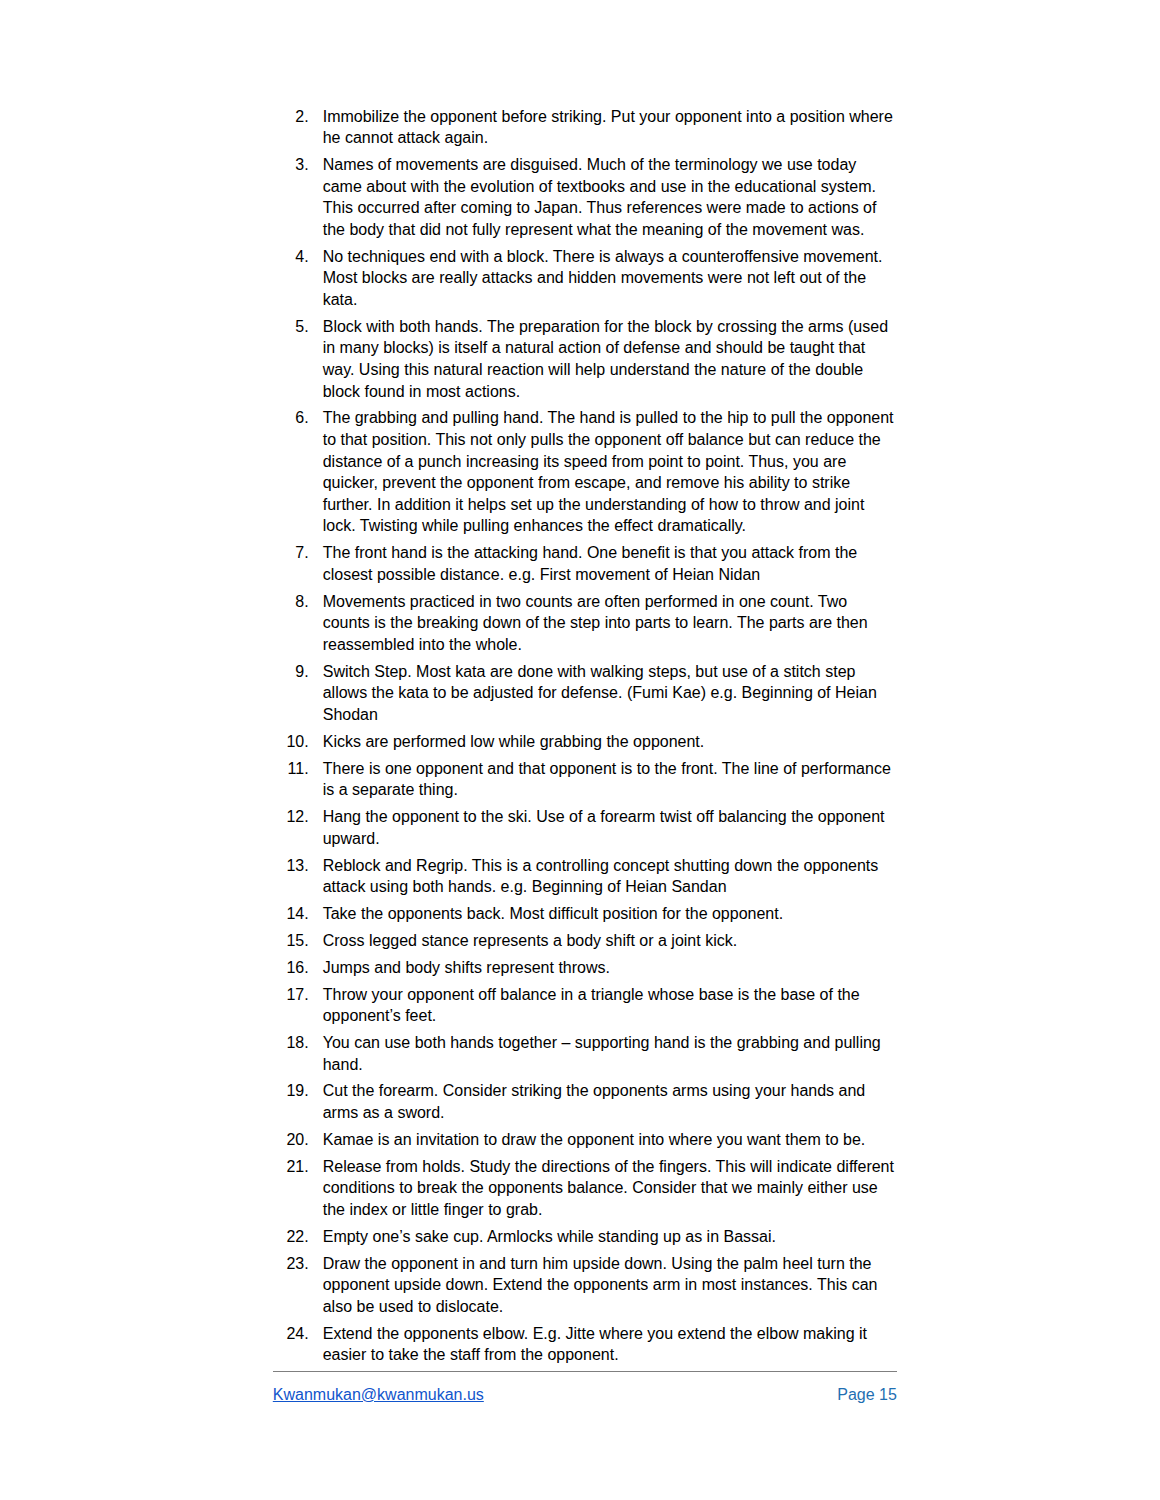Immobilize the opponent before striking. Put your opponent into a position where he cannot attack again.
Names of movements are disguised. Much of the terminology we use today came about with the evolution of textbooks and use in the educational system. This occurred after coming to Japan. Thus references were made to actions of the body that did not fully represent what the meaning of the movement was.
No techniques end with a block. There is always a counteroffensive movement. Most blocks are really attacks and hidden movements were not left out of the kata.
Block with both hands. The preparation for the block by crossing the arms (used in many blocks) is itself a natural action of defense and should be taught that way. Using this natural reaction will help understand the nature of the double block found in most actions.
The grabbing and pulling hand. The hand is pulled to the hip to pull the opponent to that position. This not only pulls the opponent off balance but can reduce the distance of a punch increasing its speed from point to point. Thus, you are quicker, prevent the opponent from escape, and remove his ability to strike further. In addition it helps set up the understanding of how to throw and joint lock. Twisting while pulling enhances the effect dramatically.
The front hand is the attacking hand. One benefit is that you attack from the closest possible distance. e.g. First movement of Heian Nidan
Movements practiced in two counts are often performed in one count. Two counts is the breaking down of the step into parts to learn. The parts are then reassembled into the whole.
Switch Step. Most kata are done with walking steps, but use of a stitch step allows the kata to be adjusted for defense. (Fumi Kae) e.g. Beginning of Heian Shodan
Kicks are performed low while grabbing the opponent.
There is one opponent and that opponent is to the front. The line of performance is a separate thing.
Hang the opponent to the ski. Use of a forearm twist off balancing the opponent upward.
Reblock and Regrip. This is a controlling concept shutting down the opponents attack using both hands. e.g. Beginning of Heian Sandan
Take the opponents back. Most difficult position for the opponent.
Cross legged stance represents a body shift or a joint kick.
Jumps and body shifts represent throws.
Throw your opponent off balance in a triangle whose base is the base of the opponent’s feet.
You can use both hands together – supporting hand is the grabbing and pulling hand.
Cut the forearm. Consider striking the opponents arms using your hands and arms as a sword.
Kamae is an invitation to draw the opponent into where you want them to be.
Release from holds. Study the directions of the fingers. This will indicate different conditions to break the opponents balance. Consider that we mainly either use the index or little finger to grab.
Empty one’s sake cup. Armlocks while standing up as in Bassai.
Draw the opponent in and turn him upside down. Using the palm heel turn the opponent upside down. Extend the opponents arm in most instances. This can also be used to dislocate.
Extend the opponents elbow. E.g. Jitte where you extend the elbow making it easier to take the staff from the opponent.
Kwanmukan@kwanmukan.us Page 15